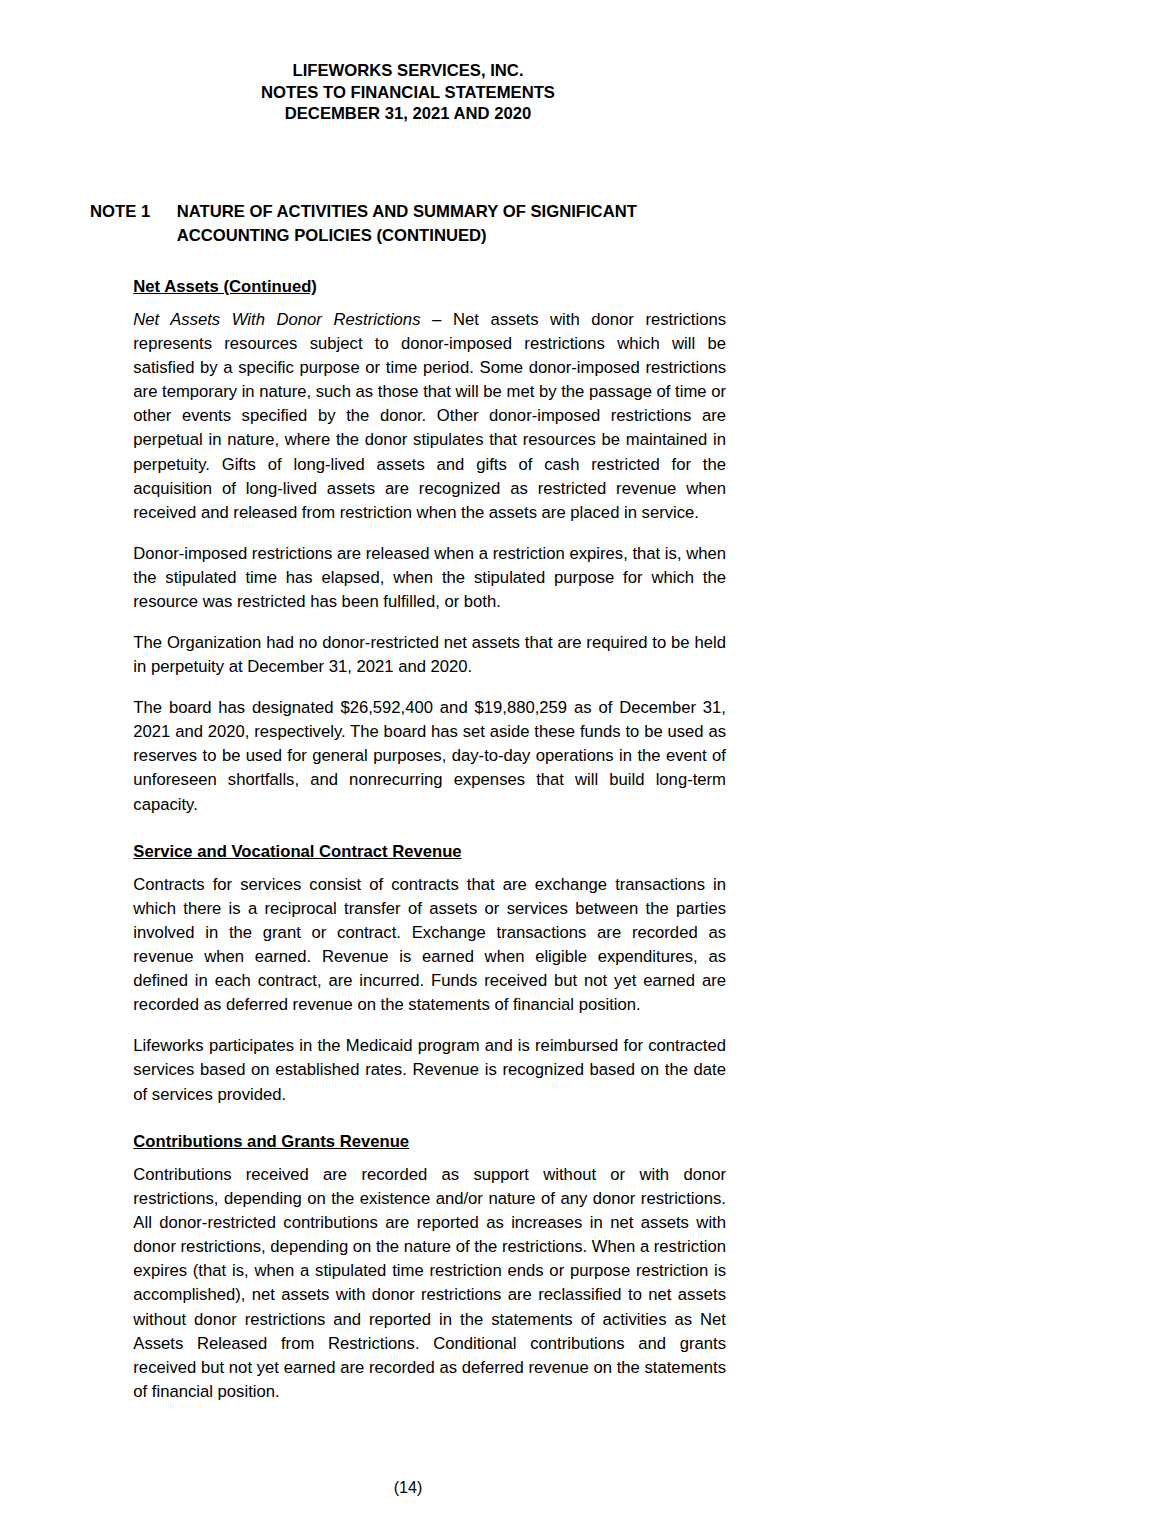LIFEWORKS SERVICES, INC.
NOTES TO FINANCIAL STATEMENTS
DECEMBER 31, 2021 AND 2020
NOTE 1
NATURE OF ACTIVITIES AND SUMMARY OF SIGNIFICANT ACCOUNTING POLICIES (CONTINUED)
Net Assets (Continued)
Net Assets With Donor Restrictions – Net assets with donor restrictions represents resources subject to donor-imposed restrictions which will be satisfied by a specific purpose or time period. Some donor-imposed restrictions are temporary in nature, such as those that will be met by the passage of time or other events specified by the donor. Other donor-imposed restrictions are perpetual in nature, where the donor stipulates that resources be maintained in perpetuity. Gifts of long-lived assets and gifts of cash restricted for the acquisition of long-lived assets are recognized as restricted revenue when received and released from restriction when the assets are placed in service.
Donor-imposed restrictions are released when a restriction expires, that is, when the stipulated time has elapsed, when the stipulated purpose for which the resource was restricted has been fulfilled, or both.
The Organization had no donor-restricted net assets that are required to be held in perpetuity at December 31, 2021 and 2020.
The board has designated $26,592,400 and $19,880,259 as of December 31, 2021 and 2020, respectively. The board has set aside these funds to be used as reserves to be used for general purposes, day-to-day operations in the event of unforeseen shortfalls, and nonrecurring expenses that will build long-term capacity.
Service and Vocational Contract Revenue
Contracts for services consist of contracts that are exchange transactions in which there is a reciprocal transfer of assets or services between the parties involved in the grant or contract. Exchange transactions are recorded as revenue when earned. Revenue is earned when eligible expenditures, as defined in each contract, are incurred. Funds received but not yet earned are recorded as deferred revenue on the statements of financial position.
Lifeworks participates in the Medicaid program and is reimbursed for contracted services based on established rates. Revenue is recognized based on the date of services provided.
Contributions and Grants Revenue
Contributions received are recorded as support without or with donor restrictions, depending on the existence and/or nature of any donor restrictions. All donor-restricted contributions are reported as increases in net assets with donor restrictions, depending on the nature of the restrictions. When a restriction expires (that is, when a stipulated time restriction ends or purpose restriction is accomplished), net assets with donor restrictions are reclassified to net assets without donor restrictions and reported in the statements of activities as Net Assets Released from Restrictions. Conditional contributions and grants received but not yet earned are recorded as deferred revenue on the statements of financial position.
(14)